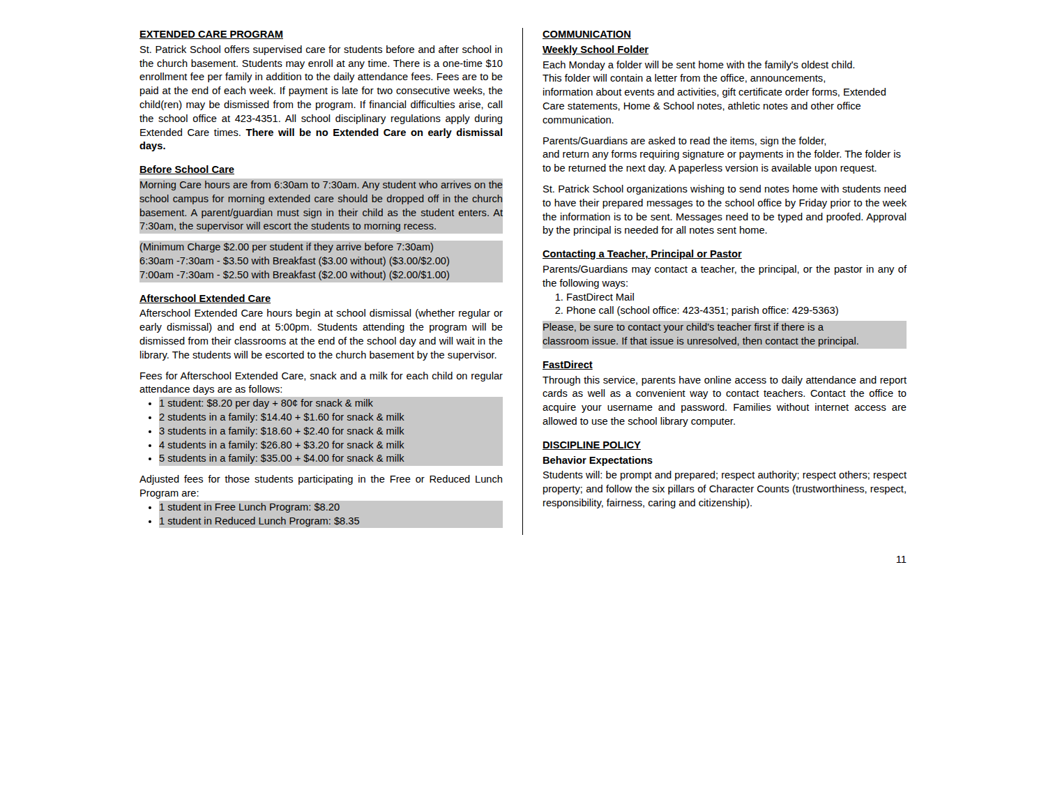Extended Care Program
St. Patrick School offers supervised care for students before and after school in the church basement. Students may enroll at any time. There is a one-time $10 enrollment fee per family in addition to the daily attendance fees. Fees are to be paid at the end of each week. If payment is late for two consecutive weeks, the child(ren) may be dismissed from the program. If financial difficulties arise, call the school office at 423-4351. All school disciplinary regulations apply during Extended Care times. There will be no Extended Care on early dismissal days.
Before School Care
Morning Care hours are from 6:30am to 7:30am. Any student who arrives on the school campus for morning extended care should be dropped off in the church basement. A parent/guardian must sign in their child as the student enters. At 7:30am, the supervisor will escort the students to morning recess.
(Minimum Charge $2.00 per student if they arrive before 7:30am)
6:30am -7:30am - $3.50 with Breakfast ($3.00 without) ($3.00/$2.00)
7:00am -7:30am - $2.50 with Breakfast ($2.00 without) ($2.00/$1.00)
Afterschool Extended Care
Afterschool Extended Care hours begin at school dismissal (whether regular or early dismissal) and end at 5:00pm. Students attending the program will be dismissed from their classrooms at the end of the school day and will wait in the library. The students will be escorted to the church basement by the supervisor.
Fees for Afterschool Extended Care, snack and a milk for each child on regular attendance days are as follows:
1 student: $8.20 per day + 80¢ for snack & milk
2 students in a family: $14.40 + $1.60 for snack & milk
3 students in a family: $18.60 + $2.40 for snack & milk
4 students in a family: $26.80 + $3.20 for snack & milk
5 students in a family: $35.00 + $4.00 for snack & milk
Adjusted fees for those students participating in the Free or Reduced Lunch Program are:
1 student in Free Lunch Program: $8.20
1 student in Reduced Lunch Program: $8.35
Communication
Weekly School Folder
Each Monday a folder will be sent home with the family's oldest child.
This folder will contain a letter from the office, announcements,
information about events and activities, gift certificate order forms, Extended Care statements, Home & School notes, athletic notes and other office communication.
Parents/Guardians are asked to read the items, sign the folder,
and return any forms requiring signature or payments in the folder. The folder is to be returned the next day. A paperless version is available upon request.
St. Patrick School organizations wishing to send notes home with students need to have their prepared messages to the school office by Friday prior to the week the information is to be sent. Messages need to be typed and proofed. Approval by the principal is needed for all notes sent home.
Contacting a Teacher, Principal or Pastor
Parents/Guardians may contact a teacher, the principal, or the pastor in any of the following ways:
FastDirect Mail
Phone call (school office: 423-4351; parish office: 429-5363)
Please, be sure to contact your child's teacher first if there is a
classroom issue. If that issue is unresolved, then contact the principal.
FastDirect
Through this service, parents have online access to daily attendance and report cards as well as a convenient way to contact teachers. Contact the office to acquire your username and password. Families without internet access are allowed to use the school library computer.
Discipline Policy
Behavior Expectations
Students will: be prompt and prepared; respect authority; respect others; respect property; and follow the six pillars of Character Counts (trustworthiness, respect, responsibility, fairness, caring and citizenship).
11